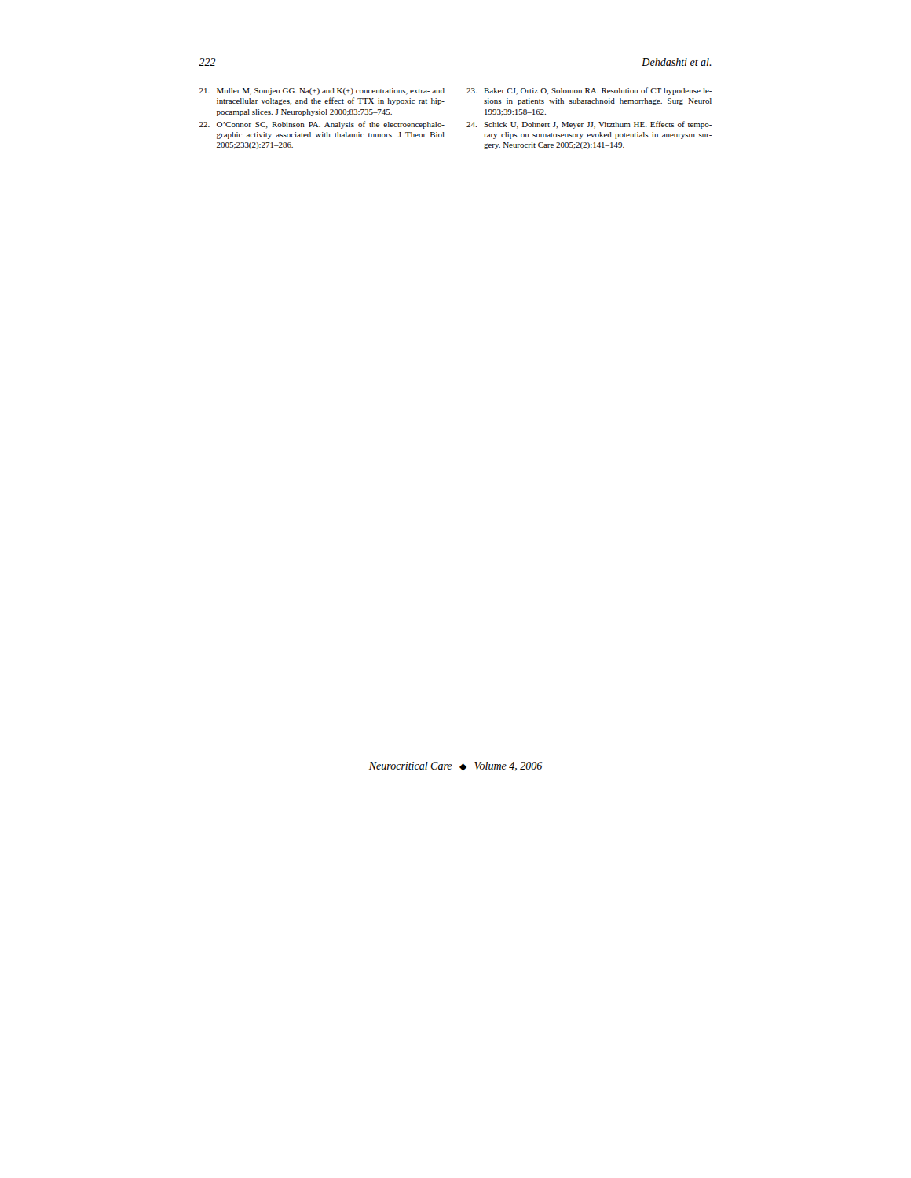222 Dehdashti et al.
21. Muller M, Somjen GG. Na(+) and K(+) concentrations, extra- and intracellular voltages, and the effect of TTX in hypoxic rat hippocampal slices. J Neurophysiol 2000;83:735–745.
22. O’Connor SC, Robinson PA. Analysis of the electroencephalographic activity associated with thalamic tumors. J Theor Biol 2005;233(2):271–286.
23. Baker CJ, Ortiz O, Solomon RA. Resolution of CT hypodense lesions in patients with subarachnoid hemorrhage. Surg Neurol 1993;39:158–162.
24. Schick U, Dohnert J, Meyer JJ, Vitzthum HE. Effects of temporary clips on somatosensory evoked potentials in aneurysm surgery. Neurocrit Care 2005;2(2):141–149.
Neurocritical Care ◆ Volume 4, 2006